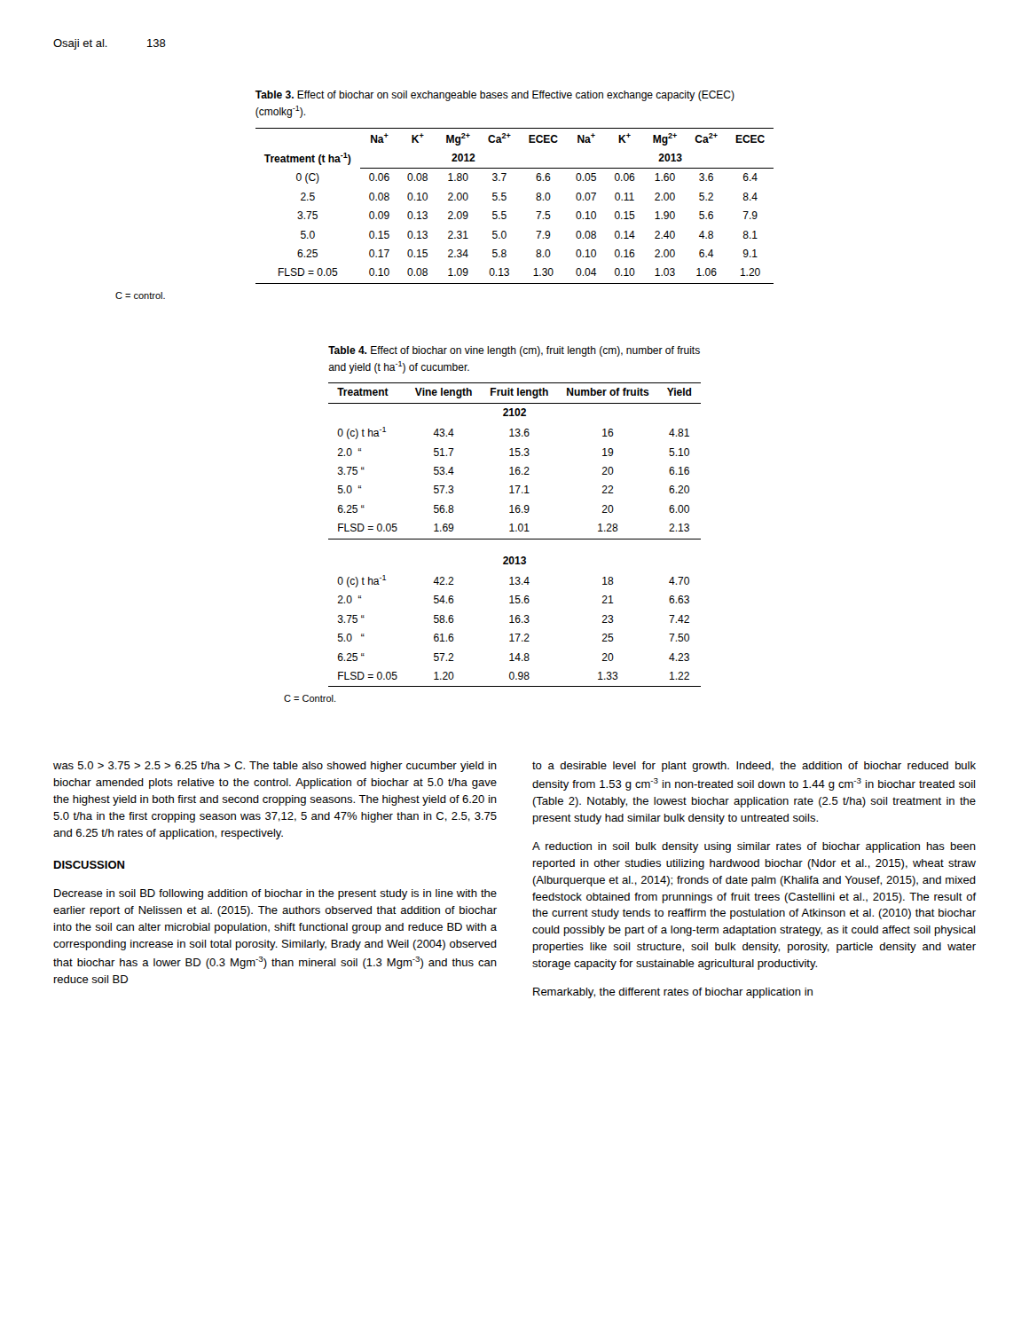Osaji et al. 138
Table 3. Effect of biochar on soil exchangeable bases and Effective cation exchange capacity (ECEC) (cmolkg -1 ).
| Treatment (t ha -1 ) | Na + | K + | Mg 2+ | Ca 2+ | ECEC | Na + | K + | Mg 2+ | Ca 2+ | ECEC |
| --- | --- | --- | --- | --- | --- | --- | --- | --- | --- | --- |
| 2012 | 2013 |
| 0 (C) | 0.06 | 0.08 | 1.80 | 3.7 | 6.6 | 0.05 | 0.06 | 1.60 | 3.6 | 6.4 |
| 2.5 | 0.08 | 0.10 | 2.00 | 5.5 | 8.0 | 0.07 | 0.11 | 2.00 | 5.2 | 8.4 |
| 3.75 | 0.09 | 0.13 | 2.09 | 5.5 | 7.5 | 0.10 | 0.15 | 1.90 | 5.6 | 7.9 |
| 5.0 | 0.15 | 0.13 | 2.31 | 5.0 | 7.9 | 0.08 | 0.14 | 2.40 | 4.8 | 8.1 |
| 6.25 | 0.17 | 0.15 | 2.34 | 5.8 | 8.0 | 0.10 | 0.16 | 2.00 | 6.4 | 9.1 |
| FLSD = 0.05 | 0.10 | 0.08 | 1.09 | 0.13 | 1.30 | 0.04 | 0.10 | 1.03 | 1.06 | 1.20 |
C = control.
Table 4. Effect of biochar on vine length (cm), fruit length (cm), number of fruits and yield (t ha -1 ) of cucumber.
| Treatment | Vine length | Fruit length | Number of fruits | Yield |
| --- | --- | --- | --- | --- |
| 2102 |
| 0 (c) t ha -1 | 43.4 | 13.6 | 16 | 4.81 |
| 2.0 “ | 51.7 | 15.3 | 19 | 5.10 |
| 3.75 “ | 53.4 | 16.2 | 20 | 6.16 |
| 5.0 “ | 57.3 | 17.1 | 22 | 6.20 |
| 6.25 “ | 56.8 | 16.9 | 20 | 6.00 |
| FLSD = 0.05 | 1.69 | 1.01 | 1.28 | 2.13 |
| 2013 |
| 0 (c) t ha -1 | 42.2 | 13.4 | 18 | 4.70 |
| 2.0 “ | 54.6 | 15.6 | 21 | 6.63 |
| 3.75 “ | 58.6 | 16.3 | 23 | 7.42 |
| 5.0 “ | 61.6 | 17.2 | 25 | 7.50 |
| 6.25 “ | 57.2 | 14.8 | 20 | 4.23 |
| FLSD = 0.05 | 1.20 | 0.98 | 1.33 | 1.22 |
C = Control.
was 5.0 > 3.75 > 2.5 > 6.25 t/ha > C. The table also showed higher cucumber yield in biochar amended plots relative to the control. Application of biochar at 5.0 t/ha gave the highest yield in both first and second cropping seasons. The highest yield of 6.20 in 5.0 t/ha in the first cropping season was 37,12, 5 and 47% higher than in C, 2.5, 3.75 and 6.25 t/h rates of application, respectively.
DISCUSSION
Decrease in soil BD following addition of biochar in the present study is in line with the earlier report of Nelissen et al. (2015). The authors observed that addition of biochar into the soil can alter microbial population, shift functional group and reduce BD with a corresponding increase in soil total porosity. Similarly, Brady and Weil (2004) observed that biochar has a lower BD (0.3 Mgm-3) than mineral soil (1.3 Mgm-3) and thus can reduce soil BD
to a desirable level for plant growth. Indeed, the addition of biochar reduced bulk density from 1.53 g cm-3 in non-treated soil down to 1.44 g cm-3 in biochar treated soil (Table 2). Notably, the lowest biochar application rate (2.5 t/ha) soil treatment in the present study had similar bulk density to untreated soils.
A reduction in soil bulk density using similar rates of biochar application has been reported in other studies utilizing hardwood biochar (Ndor et al., 2015), wheat straw (Alburquerque et al., 2014); fronds of date palm (Khalifa and Yousef, 2015), and mixed feedstock obtained from prunnings of fruit trees (Castellini et al., 2015). The result of the current study tends to reaffirm the postulation of Atkinson et al. (2010) that biochar could possibly be part of a long-term adaptation strategy, as it could affect soil physical properties like soil structure, soil bulk density, porosity, particle density and water storage capacity for sustainable agricultural productivity.
Remarkably, the different rates of biochar application in